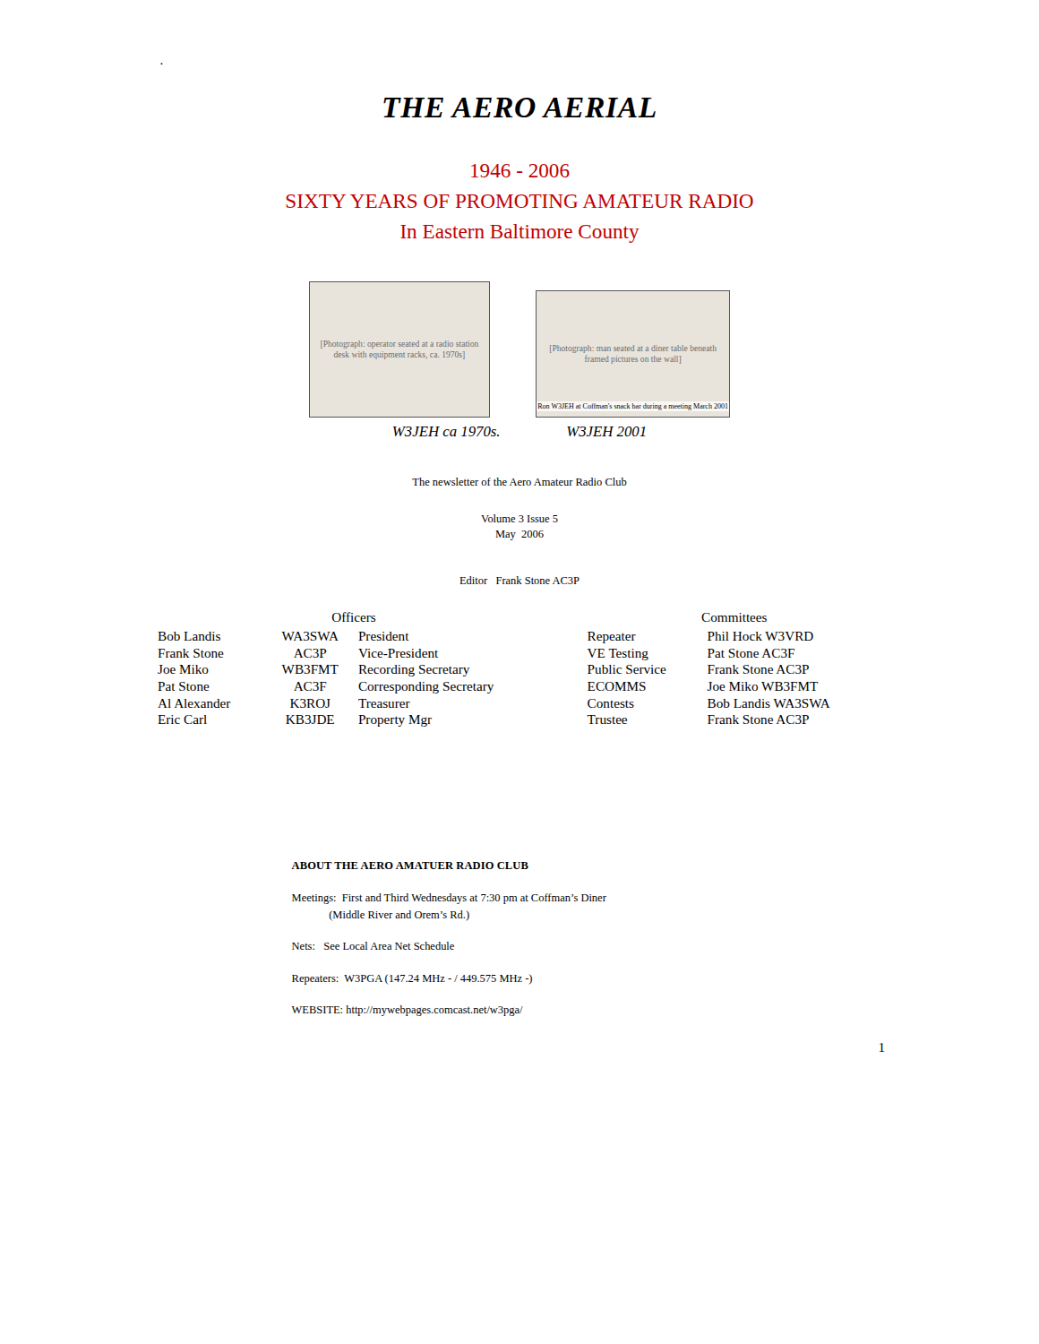.
THE AERO AERIAL
1946 - 2006
SIXTY YEARS OF PROMOTING AMATEUR RADIO
In Eastern Baltimore County
[Photograph: operator seated at a radio station desk with equipment racks, ca. 1970s]
[Photograph: man seated at a diner table beneath framed pictures on the wall]
Ron W3JEH at Coffman's snack bar during a meeting March 2001
W3JEH ca 1970s. W3JEH 2001
The newsletter of the Aero Amateur Radio Club
Volume 3 Issue 5
May 2006
Editor Frank Stone AC3P
| Officers | | Committees |
| Bob Landis | WA3SWA | President | | Repeater | Phil Hock W3VRD |
| Frank Stone | AC3P | Vice-President | | VE Testing | Pat Stone AC3F |
| Joe Miko | WB3FMT | Recording Secretary | | Public Service | Frank Stone AC3P |
| Pat Stone | AC3F | Corresponding Secretary | | ECOMMS | Joe Miko WB3FMT |
| Al Alexander | K3ROJ | Treasurer | | Contests | Bob Landis WA3SWA |
| Eric Carl | KB3JDE | Property Mgr | | Trustee | Frank Stone AC3P |
ABOUT THE AERO AMATUER RADIO CLUB
Meetings: First and Third Wednesdays at 7:30 pm at Coffman’s Diner
(Middle River and Orem’s Rd.)
Nets: See Local Area Net Schedule
Repeaters: W3PGA (147.24 MHz - / 449.575 MHz -)
WEBSITE: http://mywebpages.comcast.net/w3pga/
1